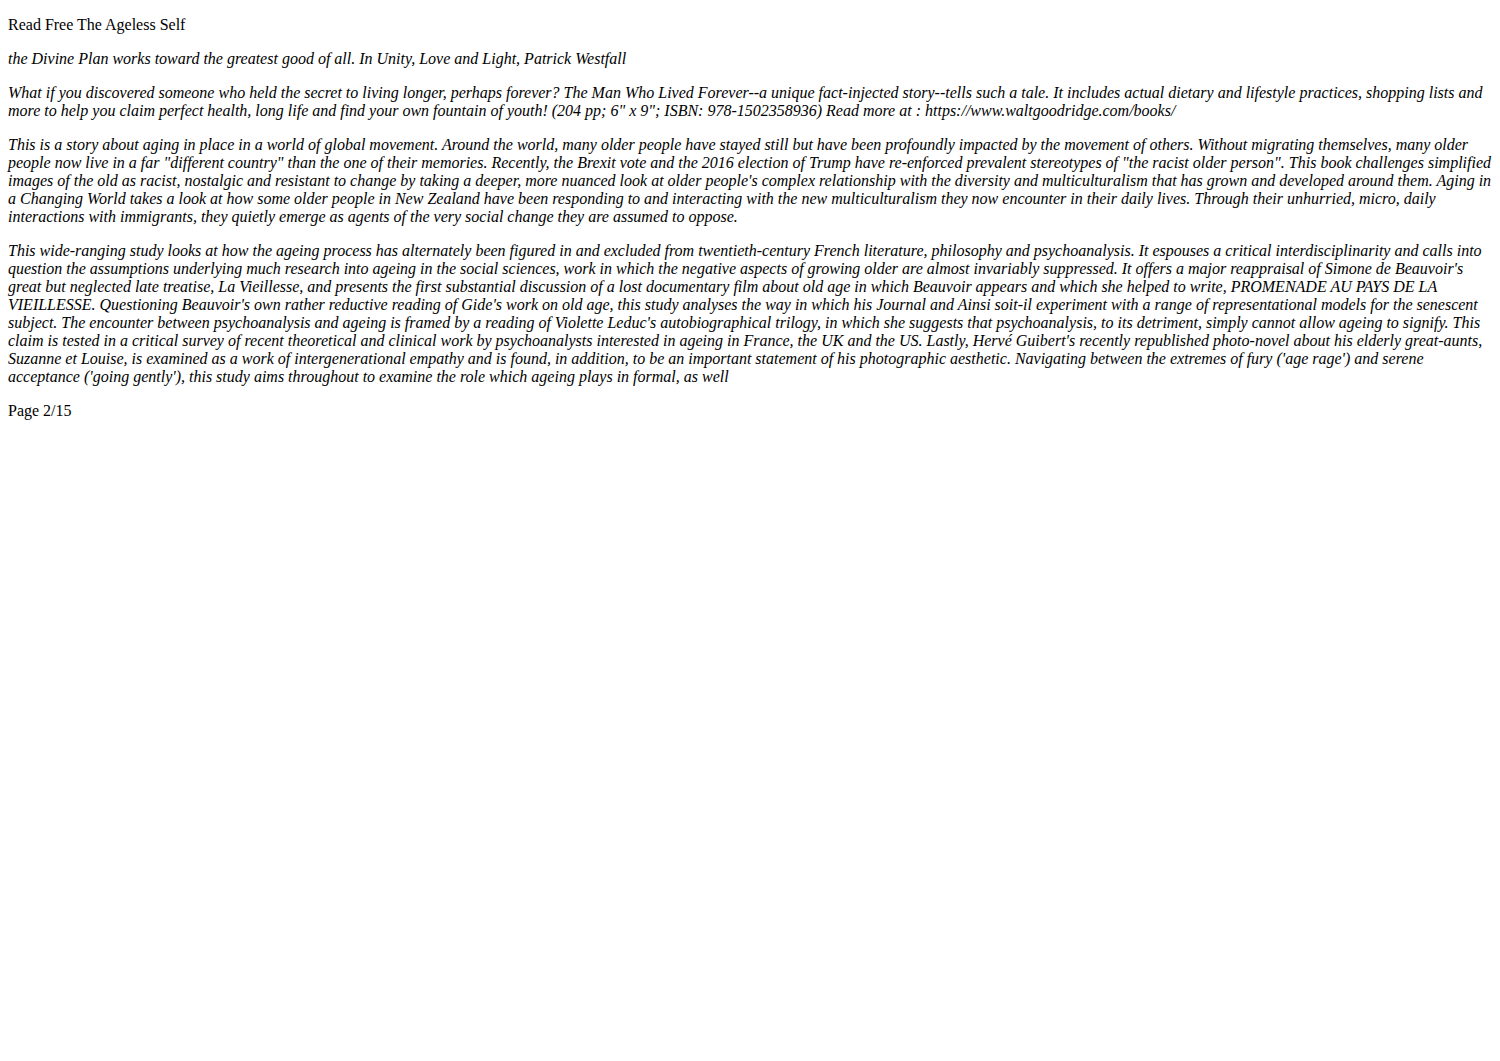Read Free The Ageless Self
the Divine Plan works toward the greatest good of all. In Unity, Love and Light, Patrick Westfall
What if you discovered someone who held the secret to living longer, perhaps forever? The Man Who Lived Forever--a unique fact-injected story--tells such a tale. It includes actual dietary and lifestyle practices, shopping lists and more to help you claim perfect health, long life and find your own fountain of youth! (204 pp; 6" x 9"; ISBN: 978-1502358936) Read more at : https://www.waltgoodridge.com/books/
This is a story about aging in place in a world of global movement. Around the world, many older people have stayed still but have been profoundly impacted by the movement of others. Without migrating themselves, many older people now live in a far "different country" than the one of their memories. Recently, the Brexit vote and the 2016 election of Trump have re-enforced prevalent stereotypes of "the racist older person". This book challenges simplified images of the old as racist, nostalgic and resistant to change by taking a deeper, more nuanced look at older people's complex relationship with the diversity and multiculturalism that has grown and developed around them. Aging in a Changing World takes a look at how some older people in New Zealand have been responding to and interacting with the new multiculturalism they now encounter in their daily lives. Through their unhurried, micro, daily interactions with immigrants, they quietly emerge as agents of the very social change they are assumed to oppose.
This wide-ranging study looks at how the ageing process has alternately been figured in and excluded from twentieth-century French literature, philosophy and psychoanalysis. It espouses a critical interdisciplinarity and calls into question the assumptions underlying much research into ageing in the social sciences, work in which the negative aspects of growing older are almost invariably suppressed. It offers a major reappraisal of Simone de Beauvoir's great but neglected late treatise, La Vieillesse, and presents the first substantial discussion of a lost documentary film about old age in which Beauvoir appears and which she helped to write, PROMENADE AU PAYS DE LA VIEILLESSE. Questioning Beauvoir's own rather reductive reading of Gide's work on old age, this study analyses the way in which his Journal and Ainsi soit-il experiment with a range of representational models for the senescent subject. The encounter between psychoanalysis and ageing is framed by a reading of Violette Leduc's autobiographical trilogy, in which she suggests that psychoanalysis, to its detriment, simply cannot allow ageing to signify. This claim is tested in a critical survey of recent theoretical and clinical work by psychoanalysts interested in ageing in France, the UK and the US. Lastly, Hervé Guibert's recently republished photo-novel about his elderly great-aunts, Suzanne et Louise, is examined as a work of intergenerational empathy and is found, in addition, to be an important statement of his photographic aesthetic. Navigating between the extremes of fury ('age rage') and serene acceptance ('going gently'), this study aims throughout to examine the role which ageing plays in formal, as well
Page 2/15